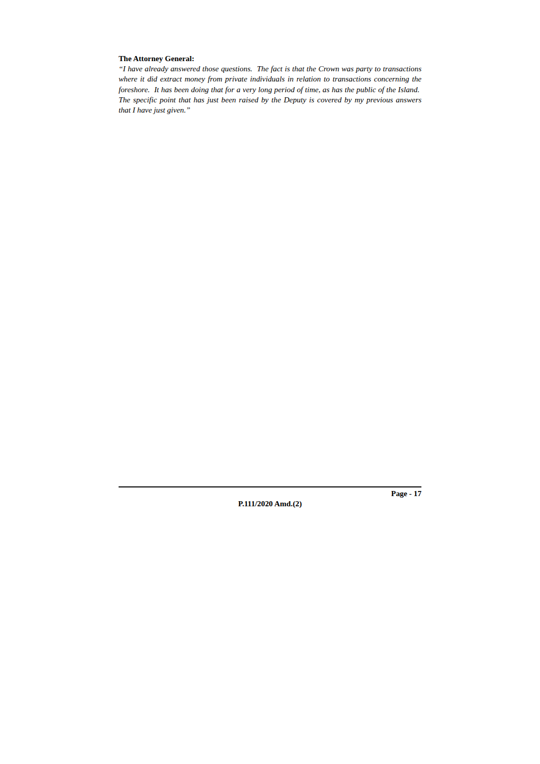The Attorney General:
“I have already answered those questions. The fact is that the Crown was party to transactions where it did extract money from private individuals in relation to transactions concerning the foreshore. It has been doing that for a very long period of time, as has the public of the Island. The specific point that has just been raised by the Deputy is covered by my previous answers that I have just given.”
Page - 17
P.111/2020 Amd.(2)